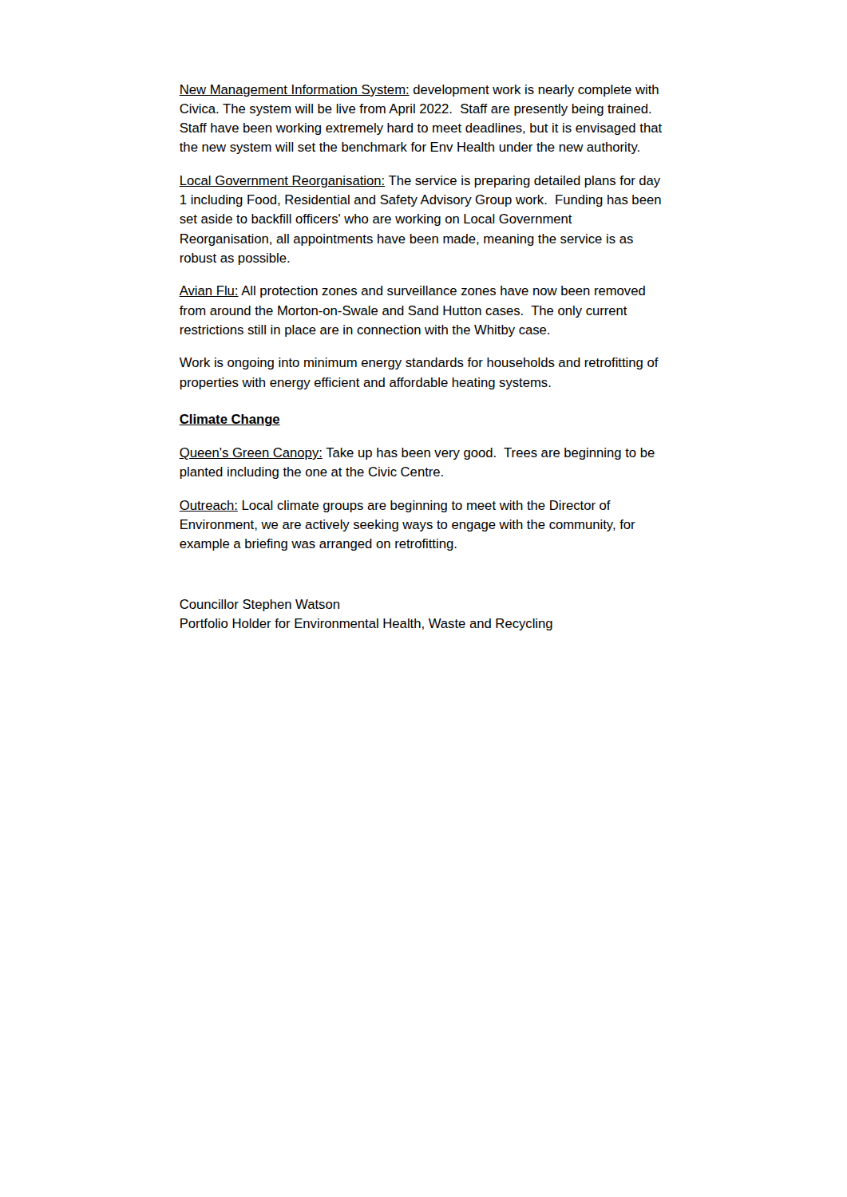New Management Information System: development work is nearly complete with Civica. The system will be live from April 2022. Staff are presently being trained. Staff have been working extremely hard to meet deadlines, but it is envisaged that the new system will set the benchmark for Env Health under the new authority.
Local Government Reorganisation: The service is preparing detailed plans for day 1 including Food, Residential and Safety Advisory Group work. Funding has been set aside to backfill officers' who are working on Local Government Reorganisation, all appointments have been made, meaning the service is as robust as possible.
Avian Flu: All protection zones and surveillance zones have now been removed from around the Morton-on-Swale and Sand Hutton cases. The only current restrictions still in place are in connection with the Whitby case.
Work is ongoing into minimum energy standards for households and retrofitting of properties with energy efficient and affordable heating systems.
Climate Change
Queen's Green Canopy: Take up has been very good. Trees are beginning to be planted including the one at the Civic Centre.
Outreach: Local climate groups are beginning to meet with the Director of Environment, we are actively seeking ways to engage with the community, for example a briefing was arranged on retrofitting.
Councillor Stephen Watson
Portfolio Holder for Environmental Health, Waste and Recycling